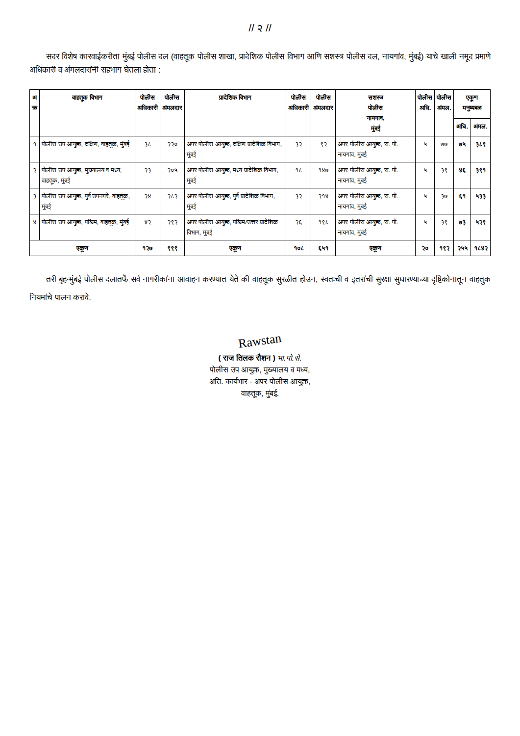// २ //
सदर विशेष कारवाईकरीता मुंबई पोलीस दल (वाहतूक पोलीस शाखा, प्रादेशिक पोलीस विभाग आणि सशस्त्र पोलीस दल, नायगांव, मुंबई) याचे खाली नमूद प्रमाणे अधिकारी व अंमलदारांनी सहभाग घेतला होता :
| अ क्र | वाहतूक विभाग | पोलीस अधिकारी | पोलीस अंमलदार | प्रादेशिक विभाग | पोलीस अधिकारी | पोलीस अंमलदार | सशस्त्र पोलीस नायगांव, मुंबई | पोलीस अधि. | पोलीस अंमल. | एकूण मनुष्यबळ |
| --- | --- | --- | --- | --- | --- | --- | --- | --- | --- | --- |
| अधि. | अंमल. |
| १ | पोलीस उप आयुक्त, दक्षिण, वाहतूक, मुंबई | ३८ | २२० | अपर पोलीस आयुक्त, दक्षिण प्रादेशिक विभाग, मुंबई | ३२ | ९२ | अपर पोलीस आयुक्त, स. पो. नायगांव, मुंबई | ५ | ७७ | ७५ | ३८९ |
| २ | पोलीस उप आयुक्त, मुख्यालय व मध्य, वाहतूक, मुंबई | २३ | २०५ | अपर पोलीस आयुक्त, मध्य प्रादेशिक विभाग, मुंबई | १८ | १४७ | अपर पोलीस आयुक्त, स. पो. नायगांव, मुंबई | ५ | ३९ | ४६ | ३९१ |
| ३ | पोलीस उप आयुक्त, पुर्व उपनगरे, वाहतूक, मुंबई | २४ | २८२ | अपर पोलीस आयुक्त, पुर्व प्रादेशिक विभाग, मुंबई | ३२ | २१४ | अपर पोलीस आयुक्त, स. पो. नायगांव, मुंबई | ५ | ३७ | ६१ | ५३३ |
| ४ | पोलीस उप आयुक्त, पश्चिम, वाहतूक, मुंबई | ४२ | २९२ | अपर पोलीस आयुक्त, पश्चिम/उत्तर प्रादेशिक विभाग, मुंबई | २६ | १९८ | अपर पोलीस आयुक्त, स. पो. नायगांव, मुंबई | ५ | ३९ | ७३ | ५२९ |
| एकूण | १२७ | ९९९ | एकूण | १०८ | ६५१ | एकूण | २० | १९२ | २५५ | १८४२ |
तरी बृहन्मुंबई पोलीस दलातर्फे सर्व नागरीकांना आवाहन करण्यात येते की वाहतूक सुरळीत होउन, स्वतःची व इतरांची सुरक्षा सुधारण्याच्या दृष्टिकोनातून वाहतुक नियमांचे पालन करावे.
Rawstan
( राज तिलक रौशन ) भा.पो.से.
पोलीस उप आयुक्त, मुख्यालय व मध्य,
अति. कार्यभार - अपर पोलीस आयुक्त,
वाहतूक, मुंबई.